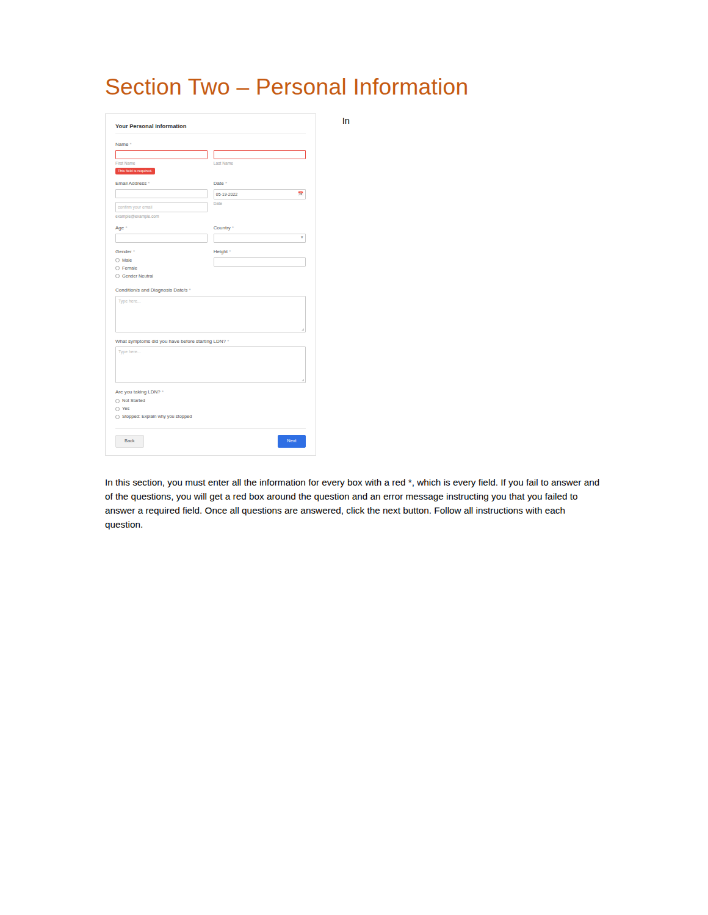Section Two – Personal Information
In
Your Personal Information
Name *
First Name
This field is required.
Last Name
Email Address *
confirm your email
example@example.com
Date *
05-19-2022
Date
Age *
Country *
Gender *
Male
Female
Gender Neutral
Height *
Condition/s and Diagnosis Date/s *
Type here...
What symptoms did you have before starting LDN? *
Type here...
Are you taking LDN? *
Not Started
Yes
Stopped: Explain why you stopped
Back
Next
In this section, you must enter all the information for every box with a red *, which is every field. If you fail to answer and of the questions, you will get a red box around the question and an error message instructing you that you failed to answer a required field. Once all questions are answered, click the next button. Follow all instructions with each question.